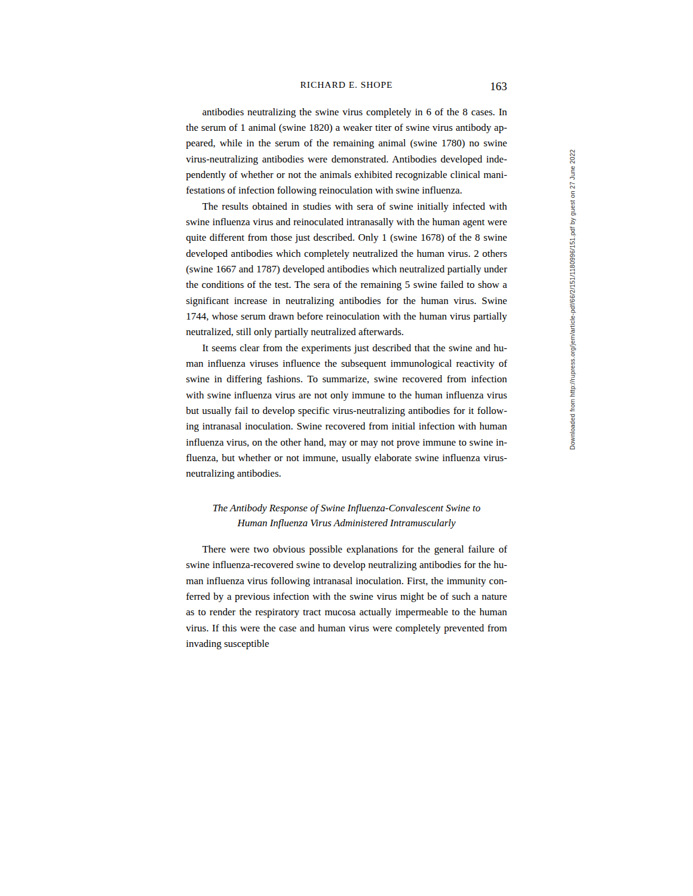Richard E. Shope 163
antibodies neutralizing the swine virus completely in 6 of the 8 cases. In the serum of 1 animal (swine 1820) a weaker titer of swine virus antibody appeared, while in the serum of the remaining animal (swine 1780) no swine virus-neutralizing antibodies were demonstrated. Antibodies developed independently of whether or not the animals exhibited recognizable clinical manifestations of infection following reinoculation with swine influenza.
The results obtained in studies with sera of swine initially infected with swine influenza virus and reinoculated intranasally with the human agent were quite different from those just described. Only 1 (swine 1678) of the 8 swine developed antibodies which completely neutralized the human virus. 2 others (swine 1667 and 1787) developed antibodies which neutralized partially under the conditions of the test. The sera of the remaining 5 swine failed to show a significant increase in neutralizing antibodies for the human virus. Swine 1744, whose serum drawn before reinoculation with the human virus partially neutralized, still only partially neutralized afterwards.
It seems clear from the experiments just described that the swine and human influenza viruses influence the subsequent immunological reactivity of swine in differing fashions. To summarize, swine recovered from infection with swine influenza virus are not only immune to the human influenza virus but usually fail to develop specific virus-neutralizing antibodies for it following intranasal inoculation. Swine recovered from initial infection with human influenza virus, on the other hand, may or may not prove immune to swine influenza, but whether or not immune, usually elaborate swine influenza virus-neutralizing antibodies.
The Antibody Response of Swine Influenza-Convalescent Swine to
Human Influenza Virus Administered Intramuscularly
There were two obvious possible explanations for the general failure of swine influenza-recovered swine to develop neutralizing antibodies for the human influenza virus following intranasal inoculation. First, the immunity conferred by a previous infection with the swine virus might be of such a nature as to render the respiratory tract mucosa actually impermeable to the human virus. If this were the case and human virus were completely prevented from invading susceptible
Downloaded from http://rupress.org/jem/article-pdf/66/2/151/1180996/151.pdf by guest on 27 June 2022